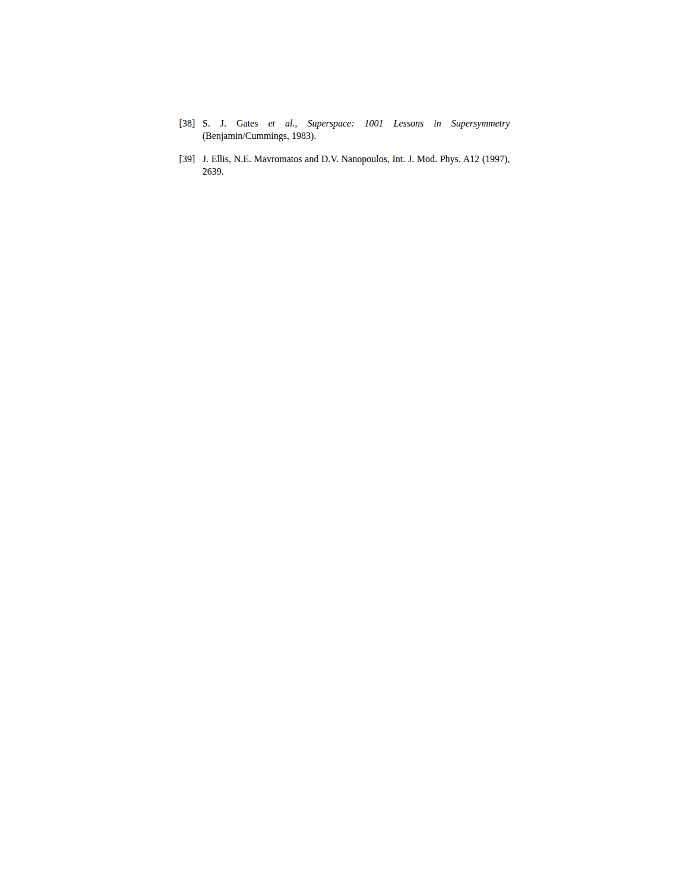[38] S. J. Gates et al., Superspace: 1001 Lessons in Supersymmetry (Benjamin/Cummings, 1983).
[39] J. Ellis, N.E. Mavromatos and D.V. Nanopoulos, Int. J. Mod. Phys. A12 (1997), 2639.